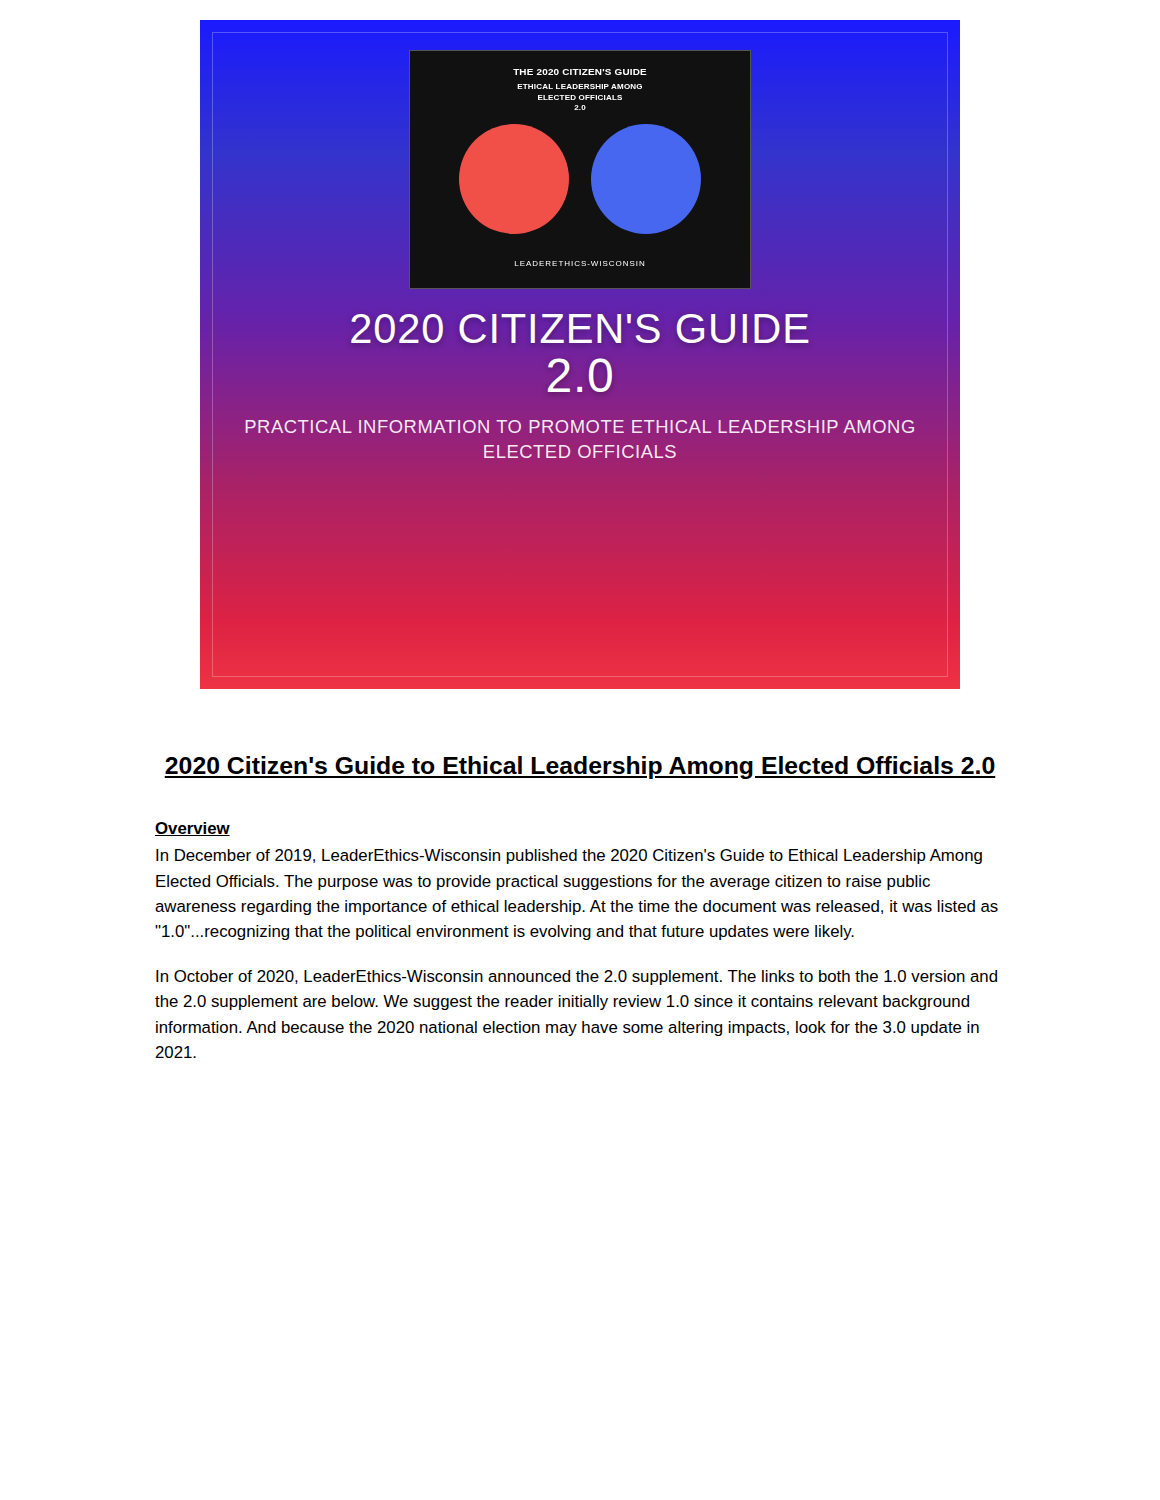The 2020 Citizen's Guide Ethical Leadership Among
Elected Officials
2.0
LeaderEthics-Wisconsin
2020 CITIZEN'S GUIDE2.0
Practical Information to Promote Ethical Leadership Among Elected Officials
2020 Citizen's Guide to Ethical Leadership Among Elected Officials 2.0
Overview
In December of 2019, LeaderEthics-Wisconsin published the 2020 Citizen's Guide to Ethical Leadership Among Elected Officials. The purpose was to provide practical suggestions for the average citizen to raise public awareness regarding the importance of ethical leadership. At the time the document was released, it was listed as "1.0"...recognizing that the political environment is evolving and that future updates were likely.
In October of 2020, LeaderEthics-Wisconsin announced the 2.0 supplement. The links to both the 1.0 version and the 2.0 supplement are below. We suggest the reader initially review 1.0 since it contains relevant background information. And because the 2020 national election may have some altering impacts, look for the 3.0 update in 2021.